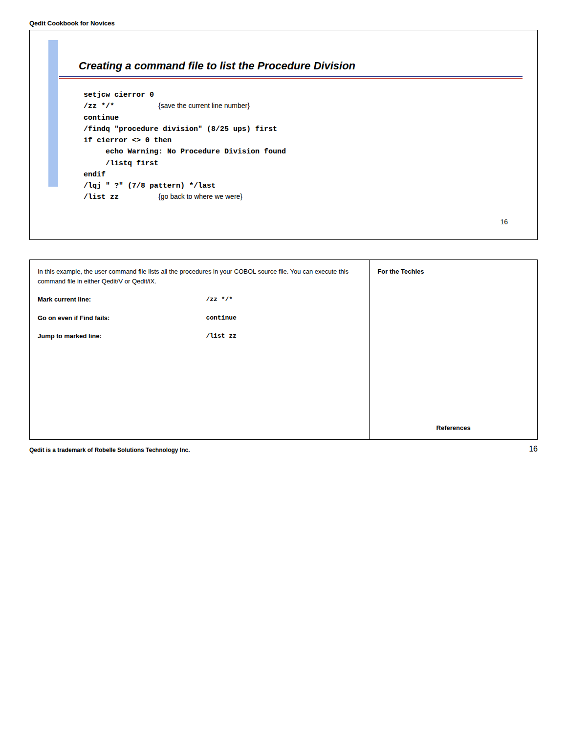Qedit Cookbook for Novices
Creating a command file to list the Procedure Division
setjcw cierror 0 /zz */* {save the current line number} continue /findq "procedure division" (8/25 ups) first if cierror <> 0 then echo Warning: No Procedure Division found /listq first endif /lqj " ?" (7/8 pattern) */last /list zz {go back to where we were}
16
| In this example, the user command file lists all the procedures in your COBOL source file. You can execute this command file in either Qedit/V or Qedit/iX. Mark current line: /zz */* Go on even if Find fails: continue Jump to marked line: /list zz | For the Techies References |
Qedit is a trademark of Robelle Solutions Technology Inc.
16